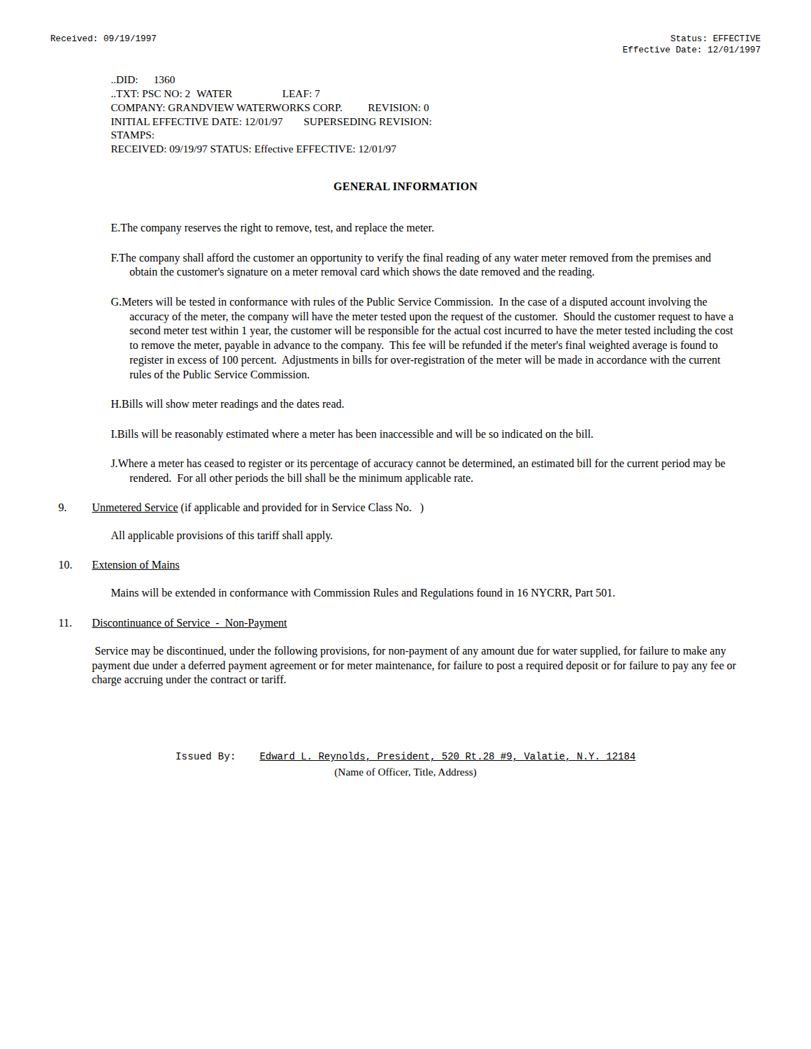Received: 09/19/1997
Status: EFFECTIVE
Effective Date: 12/01/1997
..DID: 1360
..TXT: PSC NO: 2 WATER LEAF: 7
COMPANY: GRANDVIEW WATERWORKS CORP. REVISION: 0
INITIAL EFFECTIVE DATE: 12/01/97 SUPERSEDING REVISION:
STAMPS:
RECEIVED: 09/19/97 STATUS: Effective EFFECTIVE: 12/01/97
GENERAL INFORMATION
E. The company reserves the right to remove, test, and replace the meter.
F. The company shall afford the customer an opportunity to verify the final reading of any water meter removed from the premises and obtain the customer's signature on a meter removal card which shows the date removed and the reading.
G. Meters will be tested in conformance with rules of the Public Service Commission. In the case of a disputed account involving the accuracy of the meter, the company will have the meter tested upon the request of the customer. Should the customer request to have a second meter test within 1 year, the customer will be responsible for the actual cost incurred to have the meter tested including the cost to remove the meter, payable in advance to the company. This fee will be refunded if the meter's final weighted average is found to register in excess of 100 percent. Adjustments in bills for over-registration of the meter will be made in accordance with the current rules of the Public Service Commission.
H. Bills will show meter readings and the dates read.
I. Bills will be reasonably estimated where a meter has been inaccessible and will be so indicated on the bill.
J. Where a meter has ceased to register or its percentage of accuracy cannot be determined, an estimated bill for the current period may be rendered. For all other periods the bill shall be the minimum applicable rate.
9. Unmetered Service (if applicable and provided for in Service Class No. )
All applicable provisions of this tariff shall apply.
10. Extension of Mains
Mains will be extended in conformance with Commission Rules and Regulations found in 16 NYCRR, Part 501.
11. Discontinuance of Service - Non-Payment
Service may be discontinued, under the following provisions, for non-payment of any amount due for water supplied, for failure to make any payment due under a deferred payment agreement or for meter maintenance, for failure to post a required deposit or for failure to pay any fee or charge accruing under the contract or tariff.
Issued By: Edward L. Reynolds, President, 520 Rt.28 #9, Valatie, N.Y. 12184
(Name of Officer, Title, Address)